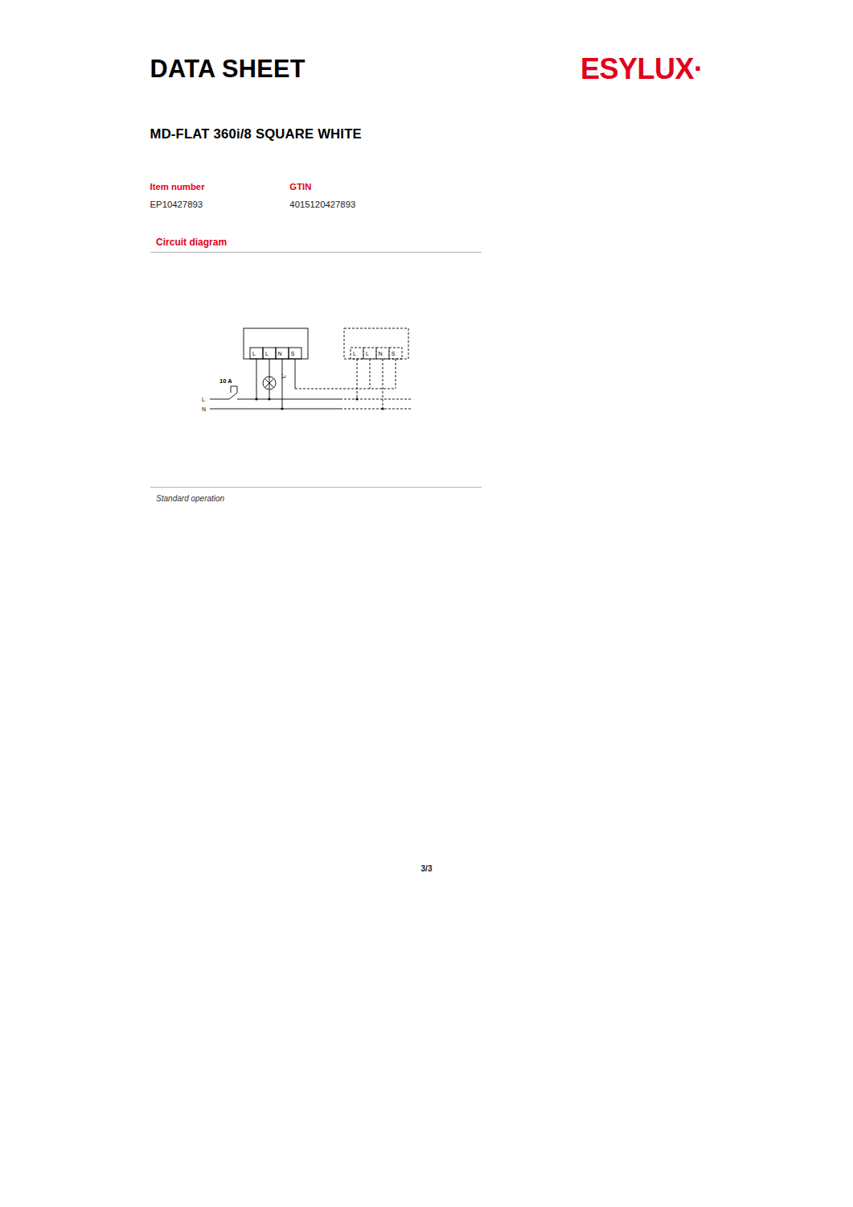DATA SHEET
ESYLUX·
MD-FLAT 360i/8 SQUARE WHITE
| Item number | GTIN |
| --- | --- |
| EP10427893 | 4015120427893 |
Circuit diagram
L L N S L L N S L N 10 A L'
Standard operation
3/3